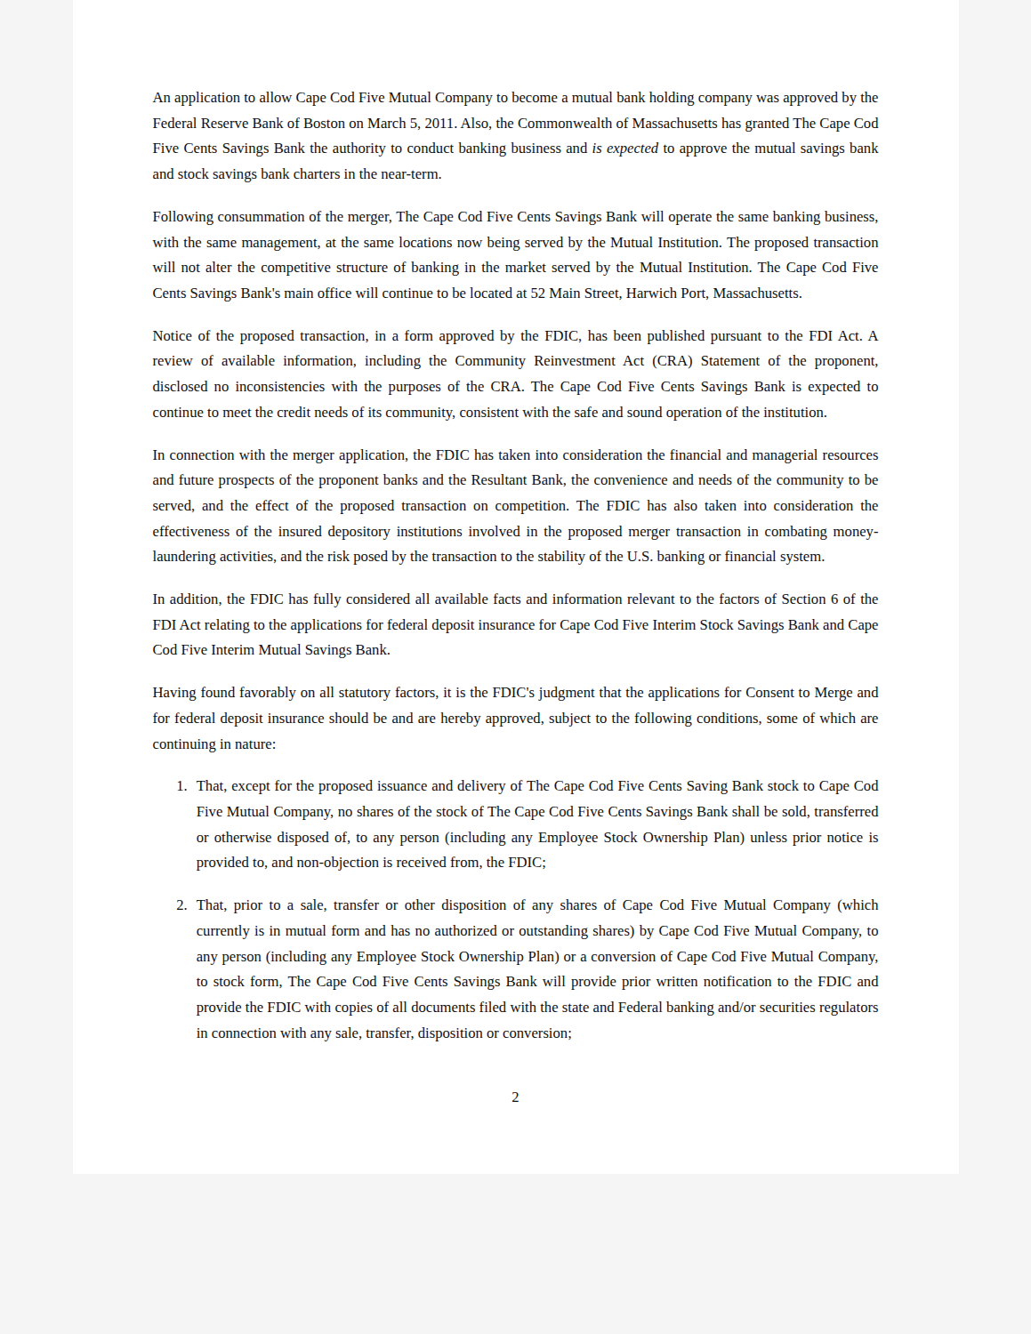An application to allow Cape Cod Five Mutual Company to become a mutual bank holding company was approved by the Federal Reserve Bank of Boston on March 5, 2011. Also, the Commonwealth of Massachusetts has granted The Cape Cod Five Cents Savings Bank the authority to conduct banking business and is expected to approve the mutual savings bank and stock savings bank charters in the near-term.
Following consummation of the merger, The Cape Cod Five Cents Savings Bank will operate the same banking business, with the same management, at the same locations now being served by the Mutual Institution. The proposed transaction will not alter the competitive structure of banking in the market served by the Mutual Institution. The Cape Cod Five Cents Savings Bank's main office will continue to be located at 52 Main Street, Harwich Port, Massachusetts.
Notice of the proposed transaction, in a form approved by the FDIC, has been published pursuant to the FDI Act. A review of available information, including the Community Reinvestment Act (CRA) Statement of the proponent, disclosed no inconsistencies with the purposes of the CRA. The Cape Cod Five Cents Savings Bank is expected to continue to meet the credit needs of its community, consistent with the safe and sound operation of the institution.
In connection with the merger application, the FDIC has taken into consideration the financial and managerial resources and future prospects of the proponent banks and the Resultant Bank, the convenience and needs of the community to be served, and the effect of the proposed transaction on competition. The FDIC has also taken into consideration the effectiveness of the insured depository institutions involved in the proposed merger transaction in combating money-laundering activities, and the risk posed by the transaction to the stability of the U.S. banking or financial system.
In addition, the FDIC has fully considered all available facts and information relevant to the factors of Section 6 of the FDI Act relating to the applications for federal deposit insurance for Cape Cod Five Interim Stock Savings Bank and Cape Cod Five Interim Mutual Savings Bank.
Having found favorably on all statutory factors, it is the FDIC's judgment that the applications for Consent to Merge and for federal deposit insurance should be and are hereby approved, subject to the following conditions, some of which are continuing in nature:
That, except for the proposed issuance and delivery of The Cape Cod Five Cents Saving Bank stock to Cape Cod Five Mutual Company, no shares of the stock of The Cape Cod Five Cents Savings Bank shall be sold, transferred or otherwise disposed of, to any person (including any Employee Stock Ownership Plan) unless prior notice is provided to, and non-objection is received from, the FDIC;
That, prior to a sale, transfer or other disposition of any shares of Cape Cod Five Mutual Company (which currently is in mutual form and has no authorized or outstanding shares) by Cape Cod Five Mutual Company, to any person (including any Employee Stock Ownership Plan) or a conversion of Cape Cod Five Mutual Company, to stock form, The Cape Cod Five Cents Savings Bank will provide prior written notification to the FDIC and provide the FDIC with copies of all documents filed with the state and Federal banking and/or securities regulators in connection with any sale, transfer, disposition or conversion;
2